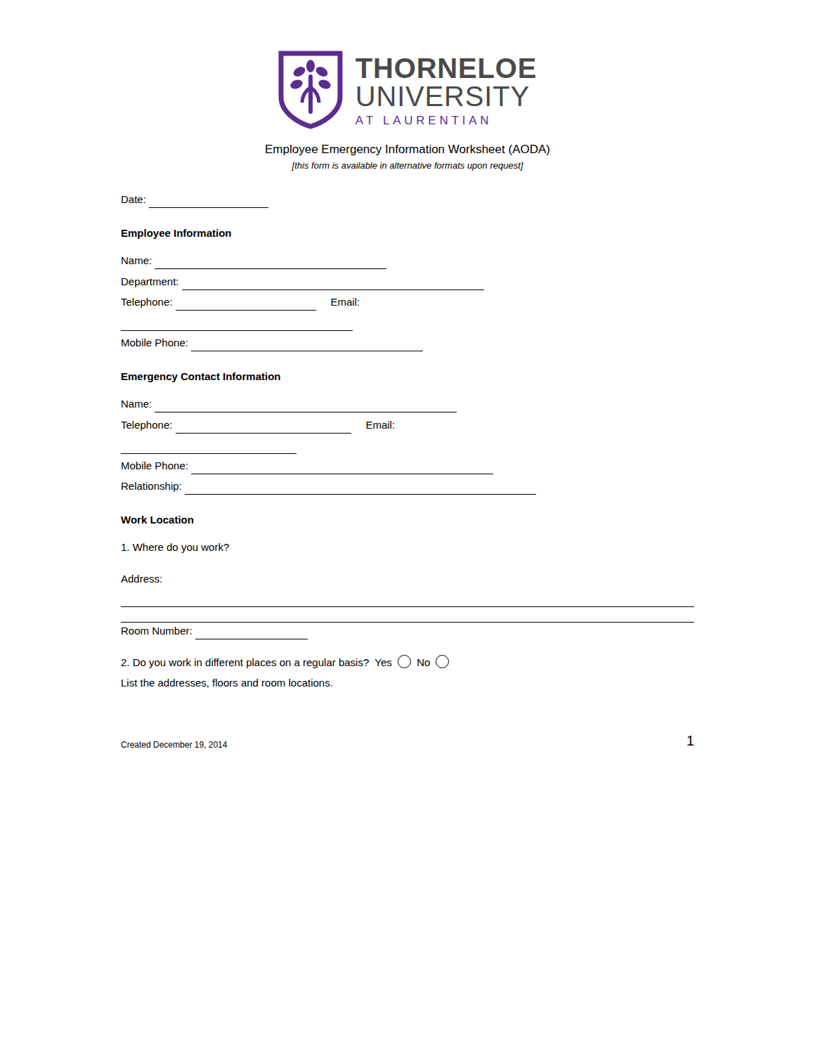THORNELOE
UNIVERSITY
AT LAURENTIAN
Employee Emergency Information Worksheet (AODA)
[this form is available in alternative formats upon request]
Date:
Employee Information
Name:
Department:
Telephone: Email:
Mobile Phone:
Emergency Contact Information
Name:
Telephone: Email:
Mobile Phone:
Relationship:
Work Location
1. Where do you work?
Address:
Room Number:
2. Do you work in different places on a regular basis? Yes No
List the addresses, floors and room locations.
Created December 19, 2014 1